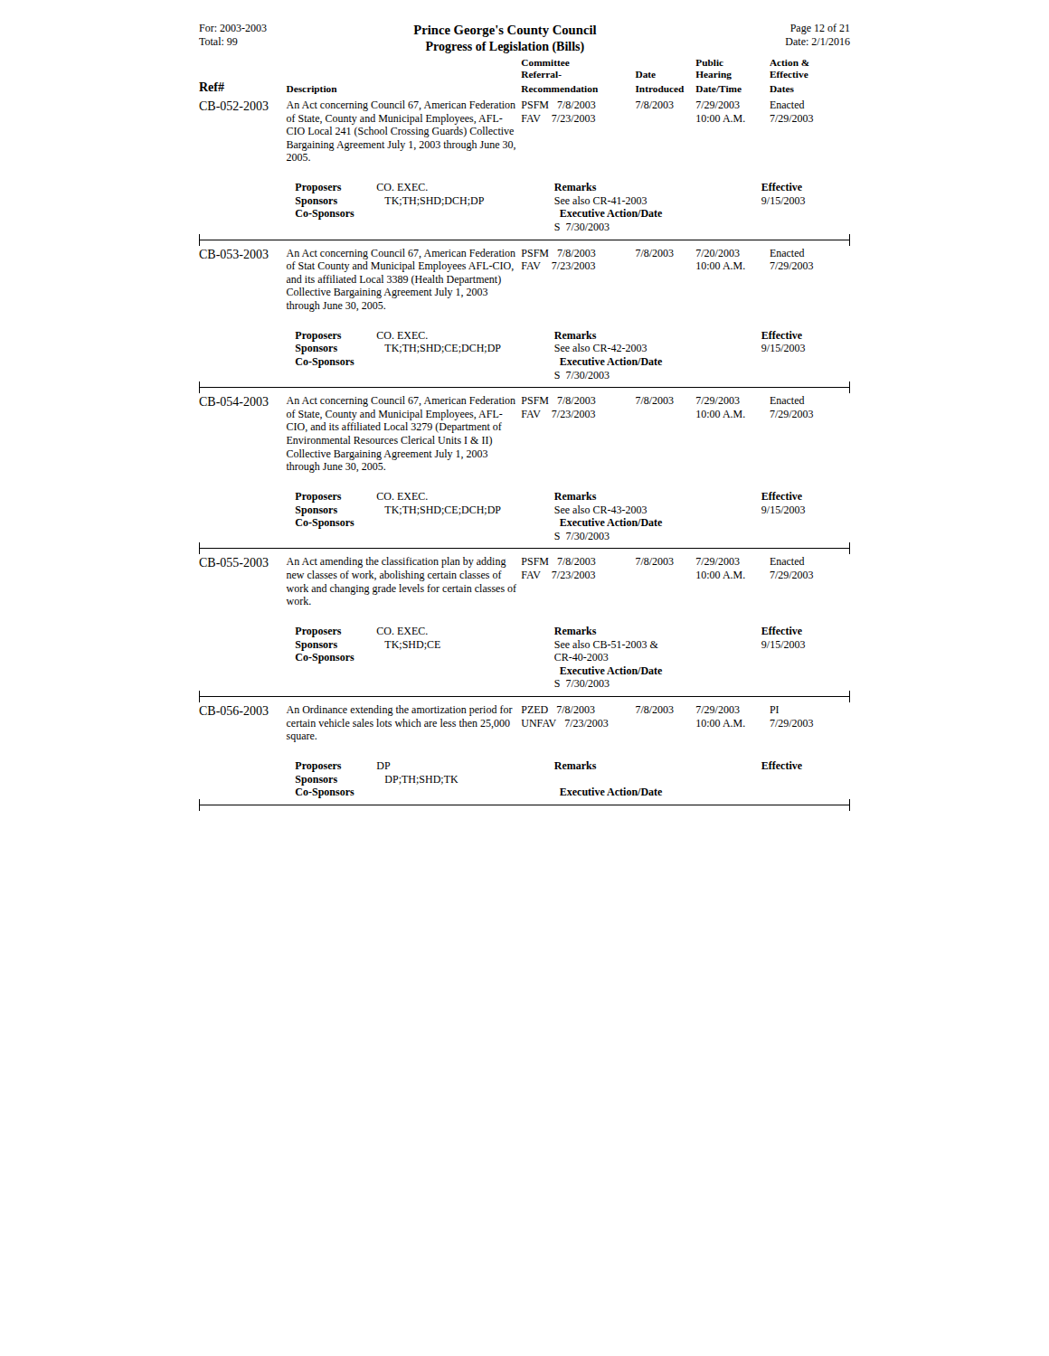| For: 2003-2003 Total: 99 | Prince George's County Council Progress of Legislation (Bills) | Page 12 of 21 Date: 2/1/2016 |
| | | Committee Referral- | Date | Public Hearing | Action & Effective |
| Ref# | Description | Recommendation | Introduced | Date/Time | Dates |
| CB-052-2003 | An Act concerning Council 67, American Federation of State, County and Municipal Employees, AFL-CIO Local 241 (School Crossing Guards) Collective Bargaining Agreement July 1, 2003 through June 30, 2005. | PSFM 7/8/2003 FAV 7/23/2003 | 7/8/2003 | 7/29/2003 10:00 A.M. | Enacted 7/29/2003 |
| | Proposers CO. EXEC. Sponsors TK;TH;SHD;DCH;DP Co-Sponsors | Remarks See also CR-41-2003 Executive Action/Date S 7/30/2003 | | Effective 9/15/2003 |
| CB-053-2003 | An Act concerning Council 67, American Federation of Stat County and Municipal Employees AFL-CIO, and its affiliated Local 3389 (Health Department) Collective Bargaining Agreement July 1, 2003 through June 30, 2005. | PSFM 7/8/2003 FAV 7/23/2003 | 7/8/2003 | 7/20/2003 10:00 A.M. | Enacted 7/29/2003 |
| | Proposers CO. EXEC. Sponsors TK;TH;SHD;CE;DCH;DP Co-Sponsors | Remarks See also CR-42-2003 Executive Action/Date S 7/30/2003 | | Effective 9/15/2003 |
| CB-054-2003 | An Act concerning Council 67, American Federation of State, County and Municipal Employees, AFL-CIO, and its affiliated Local 3279 (Department of Environmental Resources Clerical Units I & II) Collective Bargaining Agreement July 1, 2003 through June 30, 2005. | PSFM 7/8/2003 FAV 7/23/2003 | 7/8/2003 | 7/29/2003 10:00 A.M. | Enacted 7/29/2003 |
| | Proposers CO. EXEC. Sponsors TK;TH;SHD;CE;DCH;DP Co-Sponsors | Remarks See also CR-43-2003 Executive Action/Date S 7/30/2003 | | Effective 9/15/2003 |
| CB-055-2003 | An Act amending the classification plan by adding new classes of work, abolishing certain classes of work and changing grade levels for certain classes of work. | PSFM 7/8/2003 FAV 7/23/2003 | 7/8/2003 | 7/29/2003 10:00 A.M. | Enacted 7/29/2003 |
| | Proposers CO. EXEC. Sponsors TK;SHD;CE Co-Sponsors | Remarks See also CB-51-2003 & CR-40-2003 Executive Action/Date S 7/30/2003 | | Effective 9/15/2003 |
| CB-056-2003 | An Ordinance extending the amortization period for certain vehicle sales lots which are less then 25,000 square. | PZED 7/8/2003 UNFAV 7/23/2003 | 7/8/2003 | 7/29/2003 10:00 A.M. | PI 7/29/2003 |
| | Proposers DP Sponsors DP;TH;SHD;TK Co-Sponsors | Remarks Executive Action/Date | | Effective |